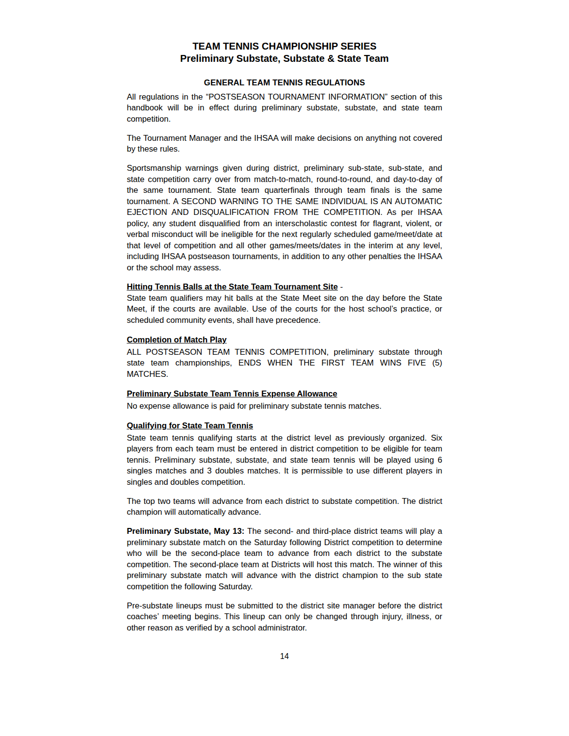TEAM TENNIS CHAMPIONSHIP SERIESPreliminary Substate, Substate & State Team
GENERAL TEAM TENNIS REGULATIONS
All regulations in the “POSTSEASON TOURNAMENT INFORMATION” section of this handbook will be in effect during preliminary substate, substate, and state team competition.
The Tournament Manager and the IHSAA will make decisions on anything not covered by these rules.
Sportsmanship warnings given during district, preliminary sub-state, sub-state, and state competition carry over from match-to-match, round-to-round, and day-to-day of the same tournament. State team quarterfinals through team finals is the same tournament. A SECOND WARNING TO THE SAME INDIVIDUAL IS AN AUTOMATIC EJECTION AND DISQUALIFICATION FROM THE COMPETITION. As per IHSAA policy, any student disqualified from an interscholastic contest for flagrant, violent, or verbal misconduct will be ineligible for the next regularly scheduled game/meet/date at that level of competition and all other games/meets/dates in the interim at any level, including IHSAA postseason tournaments, in addition to any other penalties the IHSAA or the school may assess.
Hitting Tennis Balls at the State Team Tournament Site -
State team qualifiers may hit balls at the State Meet site on the day before the State Meet, if the courts are available. Use of the courts for the host school’s practice, or scheduled community events, shall have precedence.
Completion of Match Play
ALL POSTSEASON TEAM TENNIS COMPETITION, preliminary substate through state team championships, ENDS WHEN THE FIRST TEAM WINS FIVE (5) MATCHES.
Preliminary Substate Team Tennis Expense Allowance
No expense allowance is paid for preliminary substate tennis matches.
Qualifying for State Team Tennis
State team tennis qualifying starts at the district level as previously organized. Six players from each team must be entered in district competition to be eligible for team tennis. Preliminary substate, substate, and state team tennis will be played using 6 singles matches and 3 doubles matches. It is permissible to use different players in singles and doubles competition.
The top two teams will advance from each district to substate competition. The district champion will automatically advance.
Preliminary Substate, May 13: The second- and third-place district teams will play a preliminary substate match on the Saturday following District competition to determine who will be the second-place team to advance from each district to the substate competition. The second-place team at Districts will host this match. The winner of this preliminary substate match will advance with the district champion to the sub state competition the following Saturday.
Pre-substate lineups must be submitted to the district site manager before the district coaches’ meeting begins. This lineup can only be changed through injury, illness, or other reason as verified by a school administrator.
14